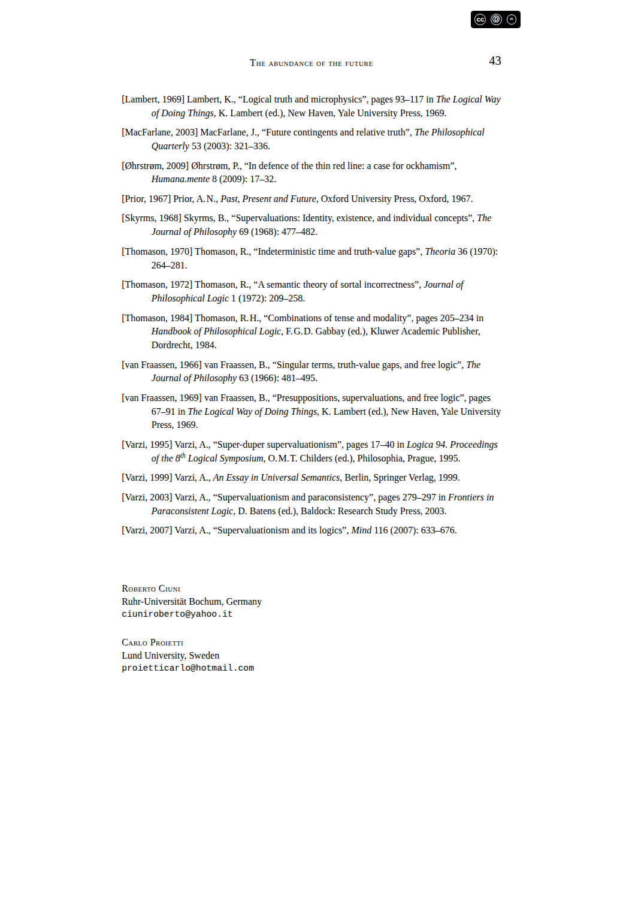cc Ⓓ =
The abundance of the future 43
[Lambert, 1969] Lambert, K., “Logical truth and microphysics”, pages 93–117 in The Logical Way of Doing Things, K. Lambert (ed.), New Haven, Yale University Press, 1969.
[MacFarlane, 2003] MacFarlane, J., “Future contingents and relative truth”, The Philosophical Quarterly 53 (2003): 321–336.
[Øhrstrøm, 2009] Øhrstrøm, P., “In defence of the thin red line: a case for ockhamism”, Humana.mente 8 (2009): 17–32.
[Prior, 1967] Prior, A. N., Past, Present and Future, Oxford University Press, Oxford, 1967.
[Skyrms, 1968] Skyrms, B., “Supervaluations: Identity, existence, and individual concepts”, The Journal of Philosophy 69 (1968): 477–482.
[Thomason, 1970] Thomason, R., “Indeterministic time and truth-value gaps”, Theoria 36 (1970): 264–281.
[Thomason, 1972] Thomason, R., “A semantic theory of sortal incorrectness”, Journal of Philosophical Logic 1 (1972): 209–258.
[Thomason, 1984] Thomason, R. H., “Combinations of tense and modality”, pages 205–234 in Handbook of Philosophical Logic, F. G. D. Gabbay (ed.), Kluwer Academic Publisher, Dordrecht, 1984.
[van Fraassen, 1966] van Fraassen, B., “Singular terms, truth-value gaps, and free logic”, The Journal of Philosophy 63 (1966): 481–495.
[van Fraassen, 1969] van Fraassen, B., “Presuppositions, supervaluations, and free logic”, pages 67–91 in The Logical Way of Doing Things, K. Lambert (ed.), New Haven, Yale University Press, 1969.
[Varzi, 1995] Varzi, A., “Super-duper supervaluationism”, pages 17–40 in Logica 94. Proceedings of the 8th Logical Symposium, O. M. T. Childers (ed.), Philosophia, Prague, 1995.
[Varzi, 1999] Varzi, A., An Essay in Universal Semantics, Berlin, Springer Verlag, 1999.
[Varzi, 2003] Varzi, A., “Supervaluationism and paraconsistency”, pages 279–297 in Frontiers in Paraconsistent Logic, D. Batens (ed.), Baldock: Research Study Press, 2003.
[Varzi, 2007] Varzi, A., “Supervaluationism and its logics”, Mind 116 (2007): 633–676.
Roberto Ciuni
Ruhr-Universität Bochum, Germany
ciuniroberto@yahoo.it
Carlo Proietti
Lund University, Sweden
proietticarlo@hotmail.com